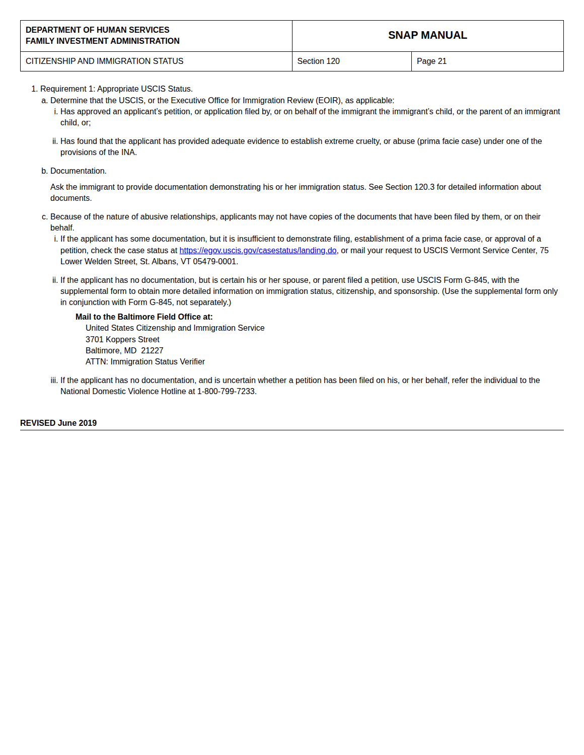| DEPARTMENT OF HUMAN SERVICES FAMILY INVESTMENT ADMINISTRATION | SNAP MANUAL |
| CITIZENSHIP AND IMMIGRATION STATUS | Section 120 | Page 21 |
Requirement 1: Appropriate USCIS Status.
Determine that the USCIS, or the Executive Office for Immigration Review (EOIR), as applicable:
Has approved an applicant’s petition, or application filed by, or on behalf of the immigrant the immigrant’s child, or the parent of an immigrant child, or;
Has found that the applicant has provided adequate evidence to establish extreme cruelty, or abuse (prima facie case) under one of the provisions of the INA.
Documentation.
Ask the immigrant to provide documentation demonstrating his or her immigration status. See Section 120.3 for detailed information about documents.
Because of the nature of abusive relationships, applicants may not have copies of the documents that have been filed by them, or on their behalf.
If the applicant has some documentation, but it is insufficient to demonstrate filing, establishment of a prima facie case, or approval of a petition, check the case status at https://egov.uscis.gov/casestatus/landing.do, or mail your request to USCIS Vermont Service Center, 75 Lower Welden Street, St. Albans, VT 05479-0001.
If the applicant has no documentation, but is certain his or her spouse, or parent filed a petition, use USCIS Form G-845, with the supplemental form to obtain more detailed information on immigration status, citizenship, and sponsorship. (Use the supplemental form only in conjunction with Form G-845, not separately.)
Mail to the Baltimore Field Office at:
United States Citizenship and Immigration Service
3701 Koppers Street
Baltimore, MD 21227
ATTN: Immigration Status Verifier
If the applicant has no documentation, and is uncertain whether a petition has been filed on his, or her behalf, refer the individual to the National Domestic Violence Hotline at 1-800-799-7233.
REVISED June 2019